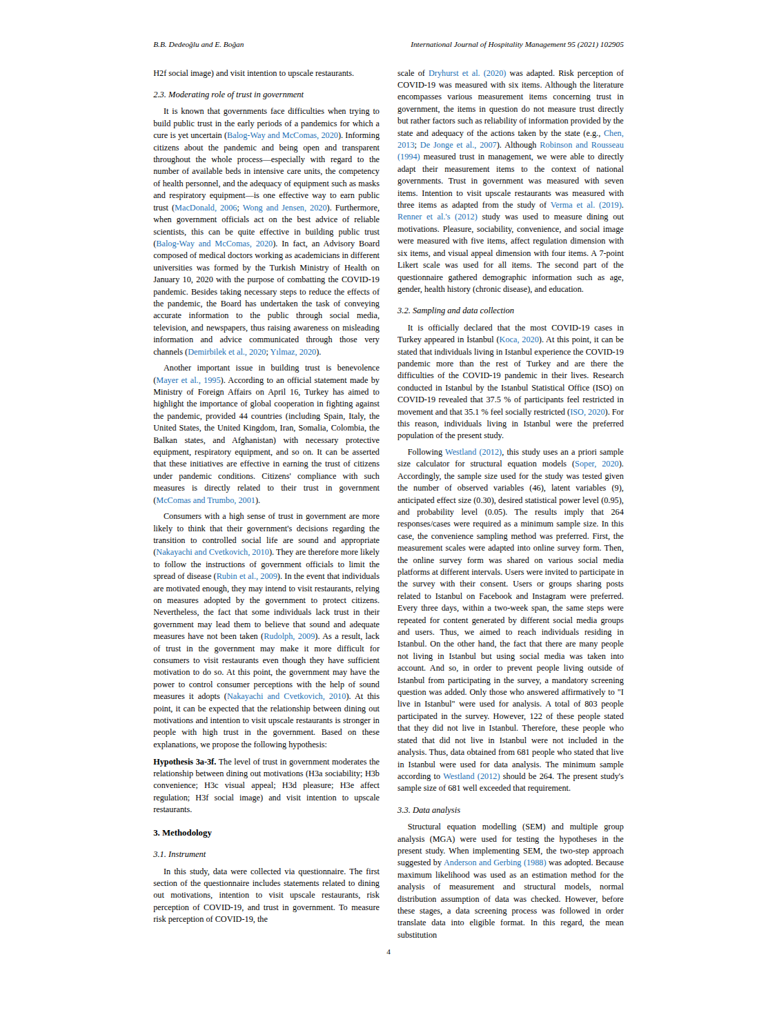B.B. Dedeoğlu and E. Boğan
International Journal of Hospitality Management 95 (2021) 102905
H2f social image) and visit intention to upscale restaurants.
2.3. Moderating role of trust in government
It is known that governments face difficulties when trying to build public trust in the early periods of a pandemics for which a cure is yet uncertain (Balog-Way and McComas, 2020). Informing citizens about the pandemic and being open and transparent throughout the whole process—especially with regard to the number of available beds in intensive care units, the competency of health personnel, and the adequacy of equipment such as masks and respiratory equipment—is one effective way to earn public trust (MacDonald, 2006; Wong and Jensen, 2020). Furthermore, when government officials act on the best advice of reliable scientists, this can be quite effective in building public trust (Balog-Way and McComas, 2020). In fact, an Advisory Board composed of medical doctors working as academicians in different universities was formed by the Turkish Ministry of Health on January 10, 2020 with the purpose of combatting the COVID-19 pandemic. Besides taking necessary steps to reduce the effects of the pandemic, the Board has undertaken the task of conveying accurate information to the public through social media, television, and newspapers, thus raising awareness on misleading information and advice communicated through those very channels (Demirbilek et al., 2020; Yılmaz, 2020).
Another important issue in building trust is benevolence (Mayer et al., 1995). According to an official statement made by Ministry of Foreign Affairs on April 16, Turkey has aimed to highlight the importance of global cooperation in fighting against the pandemic, provided 44 countries (including Spain, Italy, the United States, the United Kingdom, Iran, Somalia, Colombia, the Balkan states, and Afghanistan) with necessary protective equipment, respiratory equipment, and so on. It can be asserted that these initiatives are effective in earning the trust of citizens under pandemic conditions. Citizens' compliance with such measures is directly related to their trust in government (McComas and Trumbo, 2001).
Consumers with a high sense of trust in government are more likely to think that their government's decisions regarding the transition to controlled social life are sound and appropriate (Nakayachi and Cvetkovich, 2010). They are therefore more likely to follow the instructions of government officials to limit the spread of disease (Rubin et al., 2009). In the event that individuals are motivated enough, they may intend to visit restaurants, relying on measures adopted by the government to protect citizens. Nevertheless, the fact that some individuals lack trust in their government may lead them to believe that sound and adequate measures have not been taken (Rudolph, 2009). As a result, lack of trust in the government may make it more difficult for consumers to visit restaurants even though they have sufficient motivation to do so. At this point, the government may have the power to control consumer perceptions with the help of sound measures it adopts (Nakayachi and Cvetkovich, 2010). At this point, it can be expected that the relationship between dining out motivations and intention to visit upscale restaurants is stronger in people with high trust in the government. Based on these explanations, we propose the following hypothesis:
Hypothesis 3a-3f. The level of trust in government moderates the relationship between dining out motivations (H3a sociability; H3b convenience; H3c visual appeal; H3d pleasure; H3e affect regulation; H3f social image) and visit intention to upscale restaurants.
3. Methodology
3.1. Instrument
In this study, data were collected via questionnaire. The first section of the questionnaire includes statements related to dining out motivations, intention to visit upscale restaurants, risk perception of COVID-19, and trust in government. To measure risk perception of COVID-19, the
scale of Dryhurst et al. (2020) was adapted. Risk perception of COVID-19 was measured with six items. Although the literature encompasses various measurement items concerning trust in government, the items in question do not measure trust directly but rather factors such as reliability of information provided by the state and adequacy of the actions taken by the state (e.g., Chen, 2013; De Jonge et al., 2007). Although Robinson and Rousseau (1994) measured trust in management, we were able to directly adapt their measurement items to the context of national governments. Trust in government was measured with seven items. Intention to visit upscale restaurants was measured with three items as adapted from the study of Verma et al. (2019). Renner et al.'s (2012) study was used to measure dining out motivations. Pleasure, sociability, convenience, and social image were measured with five items, affect regulation dimension with six items, and visual appeal dimension with four items. A 7-point Likert scale was used for all items. The second part of the questionnaire gathered demographic information such as age, gender, health history (chronic disease), and education.
3.2. Sampling and data collection
It is officially declared that the most COVID-19 cases in Turkey appeared in İstanbul (Koca, 2020). At this point, it can be stated that individuals living in Istanbul experience the COVID-19 pandemic more than the rest of Turkey and are there the difficulties of the COVID-19 pandemic in their lives. Research conducted in Istanbul by the Istanbul Statistical Office (ISO) on COVID-19 revealed that 37.5 % of participants feel restricted in movement and that 35.1 % feel socially restricted (ISO, 2020). For this reason, individuals living in Istanbul were the preferred population of the present study.
Following Westland (2012), this study uses an a priori sample size calculator for structural equation models (Soper, 2020). Accordingly, the sample size used for the study was tested given the number of observed variables (46), latent variables (9), anticipated effect size (0.30), desired statistical power level (0.95), and probability level (0.05). The results imply that 264 responses/cases were required as a minimum sample size. In this case, the convenience sampling method was preferred. First, the measurement scales were adapted into online survey form. Then, the online survey form was shared on various social media platforms at different intervals. Users were invited to participate in the survey with their consent. Users or groups sharing posts related to Istanbul on Facebook and Instagram were preferred. Every three days, within a two-week span, the same steps were repeated for content generated by different social media groups and users. Thus, we aimed to reach individuals residing in Istanbul. On the other hand, the fact that there are many people not living in Istanbul but using social media was taken into account. And so, in order to prevent people living outside of Istanbul from participating in the survey, a mandatory screening question was added. Only those who answered affirmatively to "I live in Istanbul" were used for analysis. A total of 803 people participated in the survey. However, 122 of these people stated that they did not live in Istanbul. Therefore, these people who stated that did not live in Istanbul were not included in the analysis. Thus, data obtained from 681 people who stated that live in Istanbul were used for data analysis. The minimum sample according to Westland (2012) should be 264. The present study's sample size of 681 well exceeded that requirement.
3.3. Data analysis
Structural equation modelling (SEM) and multiple group analysis (MGA) were used for testing the hypotheses in the present study. When implementing SEM, the two-step approach suggested by Anderson and Gerbing (1988) was adopted. Because maximum likelihood was used as an estimation method for the analysis of measurement and structural models, normal distribution assumption of data was checked. However, before these stages, a data screening process was followed in order translate data into eligible format. In this regard, the mean substitution
4